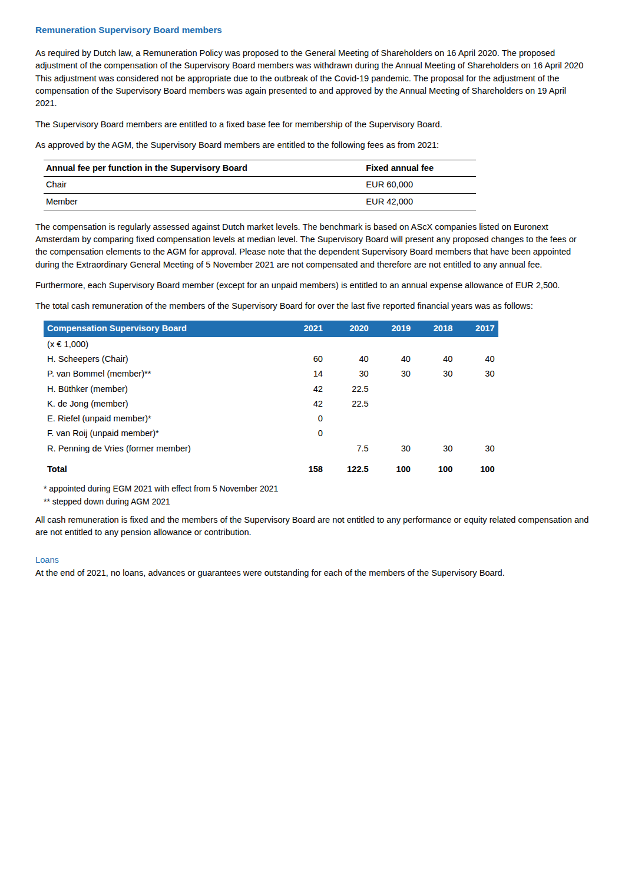Remuneration Supervisory Board members
As required by Dutch law, a Remuneration Policy was proposed to the General Meeting of Shareholders on 16 April 2020. The proposed adjustment of the compensation of the Supervisory Board members was withdrawn during the Annual Meeting of Shareholders on 16 April 2020 This adjustment was considered not be appropriate due to the outbreak of the Covid-19 pandemic. The proposal for the adjustment of the compensation of the Supervisory Board members was again presented to and approved by the Annual Meeting of Shareholders on 19 April 2021.
The Supervisory Board members are entitled to a fixed base fee for membership of the Supervisory Board.
As approved by the AGM, the Supervisory Board members are entitled to the following fees as from 2021:
| Annual fee per function in the Supervisory Board | Fixed annual fee |
| --- | --- |
| Chair | EUR 60,000 |
| Member | EUR 42,000 |
The compensation is regularly assessed against Dutch market levels. The benchmark is based on AScX companies listed on Euronext Amsterdam by comparing fixed compensation levels at median level. The Supervisory Board will present any proposed changes to the fees or the compensation elements to the AGM for approval. Please note that the dependent Supervisory Board members that have been appointed during the Extraordinary General Meeting of 5 November 2021 are not compensated and therefore are not entitled to any annual fee.
Furthermore, each Supervisory Board member (except for an unpaid members) is entitled to an annual expense allowance of EUR 2,500.
The total cash remuneration of the members of the Supervisory Board for over the last five reported financial years was as follows:
| Compensation Supervisory Board | 2021 | 2020 | 2019 | 2018 | 2017 |
| --- | --- | --- | --- | --- | --- |
| (x € 1,000) | | | | | |
| H. Scheepers (Chair) | 60 | 40 | 40 | 40 | 40 |
| P. van Bommel (member)** | 14 | 30 | 30 | 30 | 30 |
| H. Büthker (member) | 42 | 22.5 | | | |
| K. de Jong (member) | 42 | 22.5 | | | |
| E. Riefel (unpaid member)* | 0 | | | | |
| F. van Roij (unpaid member)* | 0 | | | | |
| R. Penning de Vries (former member) | | 7.5 | 30 | 30 | 30 |
| Total | 158 | 122.5 | 100 | 100 | 100 |
* appointed during EGM 2021 with effect from 5 November 2021
** stepped down during AGM 2021
All cash remuneration is fixed and the members of the Supervisory Board are not entitled to any performance or equity related compensation and are not entitled to any pension allowance or contribution.
Loans
At the end of 2021, no loans, advances or guarantees were outstanding for each of the members of the Supervisory Board.